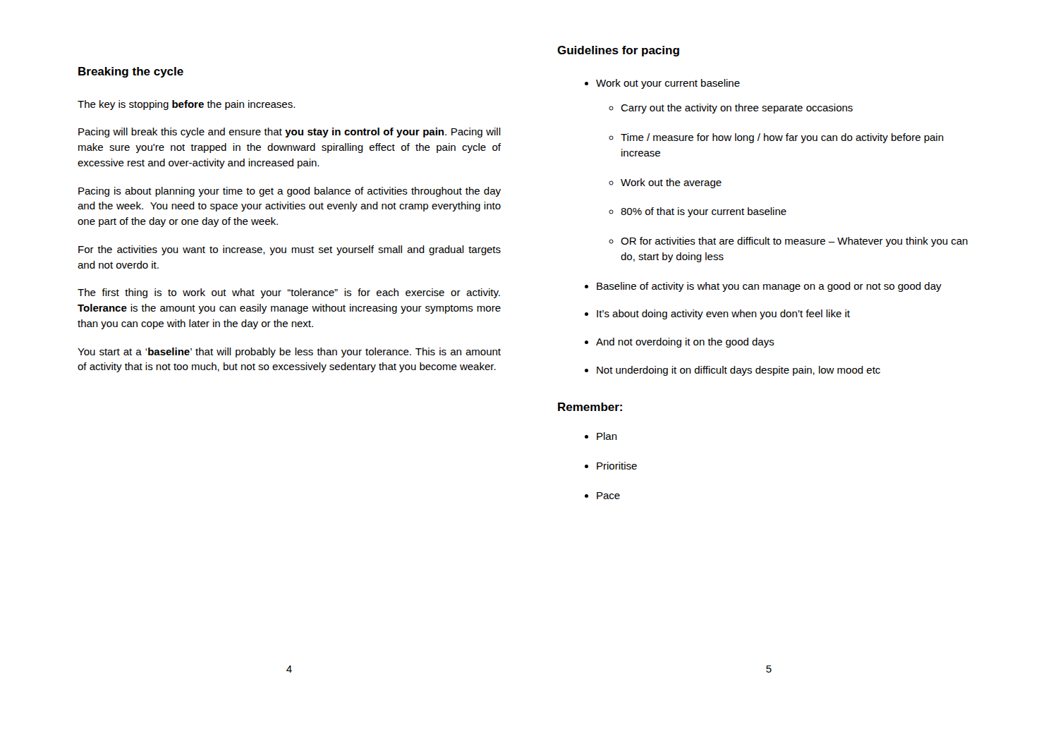Breaking the cycle
The key is stopping before the pain increases.
Pacing will break this cycle and ensure that you stay in control of your pain. Pacing will make sure you're not trapped in the downward spiralling effect of the pain cycle of excessive rest and over-activity and increased pain.
Pacing is about planning your time to get a good balance of activities throughout the day and the week. You need to space your activities out evenly and not cramp everything into one part of the day or one day of the week.
For the activities you want to increase, you must set yourself small and gradual targets and not overdo it.
The first thing is to work out what your “tolerance” is for each exercise or activity. Tolerance is the amount you can easily manage without increasing your symptoms more than you can cope with later in the day or the next.
You start at a ‘baseline’ that will probably be less than your tolerance. This is an amount of activity that is not too much, but not so excessively sedentary that you become weaker.
4
Guidelines for pacing
Work out your current baseline
Carry out the activity on three separate occasions
Time / measure for how long / how far you can do activity before pain increase
Work out the average
80% of that is your current baseline
OR for activities that are difficult to measure – Whatever you think you can do, start by doing less
Baseline of activity is what you can manage on a good or not so good day
It’s about doing activity even when you don’t feel like it
And not overdoing it on the good days
Not underdoing it on difficult days despite pain, low mood etc
Remember:
Plan
Prioritise
Pace
5